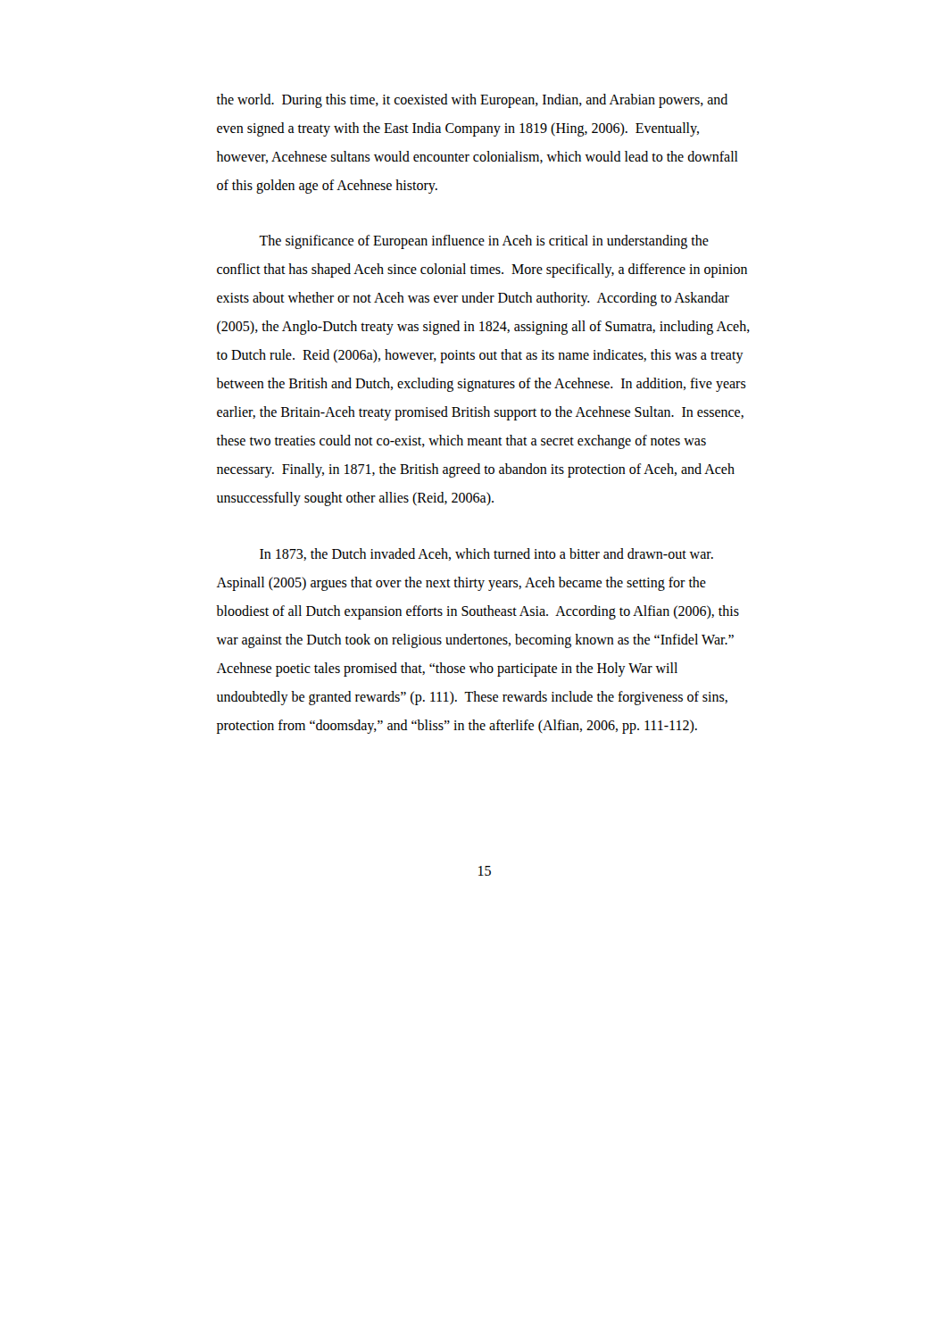the world. During this time, it coexisted with European, Indian, and Arabian powers, and even signed a treaty with the East India Company in 1819 (Hing, 2006). Eventually, however, Acehnese sultans would encounter colonialism, which would lead to the downfall of this golden age of Acehnese history.
The significance of European influence in Aceh is critical in understanding the conflict that has shaped Aceh since colonial times. More specifically, a difference in opinion exists about whether or not Aceh was ever under Dutch authority. According to Askandar (2005), the Anglo-Dutch treaty was signed in 1824, assigning all of Sumatra, including Aceh, to Dutch rule. Reid (2006a), however, points out that as its name indicates, this was a treaty between the British and Dutch, excluding signatures of the Acehnese. In addition, five years earlier, the Britain-Aceh treaty promised British support to the Acehnese Sultan. In essence, these two treaties could not co-exist, which meant that a secret exchange of notes was necessary. Finally, in 1871, the British agreed to abandon its protection of Aceh, and Aceh unsuccessfully sought other allies (Reid, 2006a).
In 1873, the Dutch invaded Aceh, which turned into a bitter and drawn-out war. Aspinall (2005) argues that over the next thirty years, Aceh became the setting for the bloodiest of all Dutch expansion efforts in Southeast Asia. According to Alfian (2006), this war against the Dutch took on religious undertones, becoming known as the “Infidel War.” Acehnese poetic tales promised that, “those who participate in the Holy War will undoubtedly be granted rewards” (p. 111). These rewards include the forgiveness of sins, protection from “doomsday,” and “bliss” in the afterlife (Alfian, 2006, pp. 111-112).
15